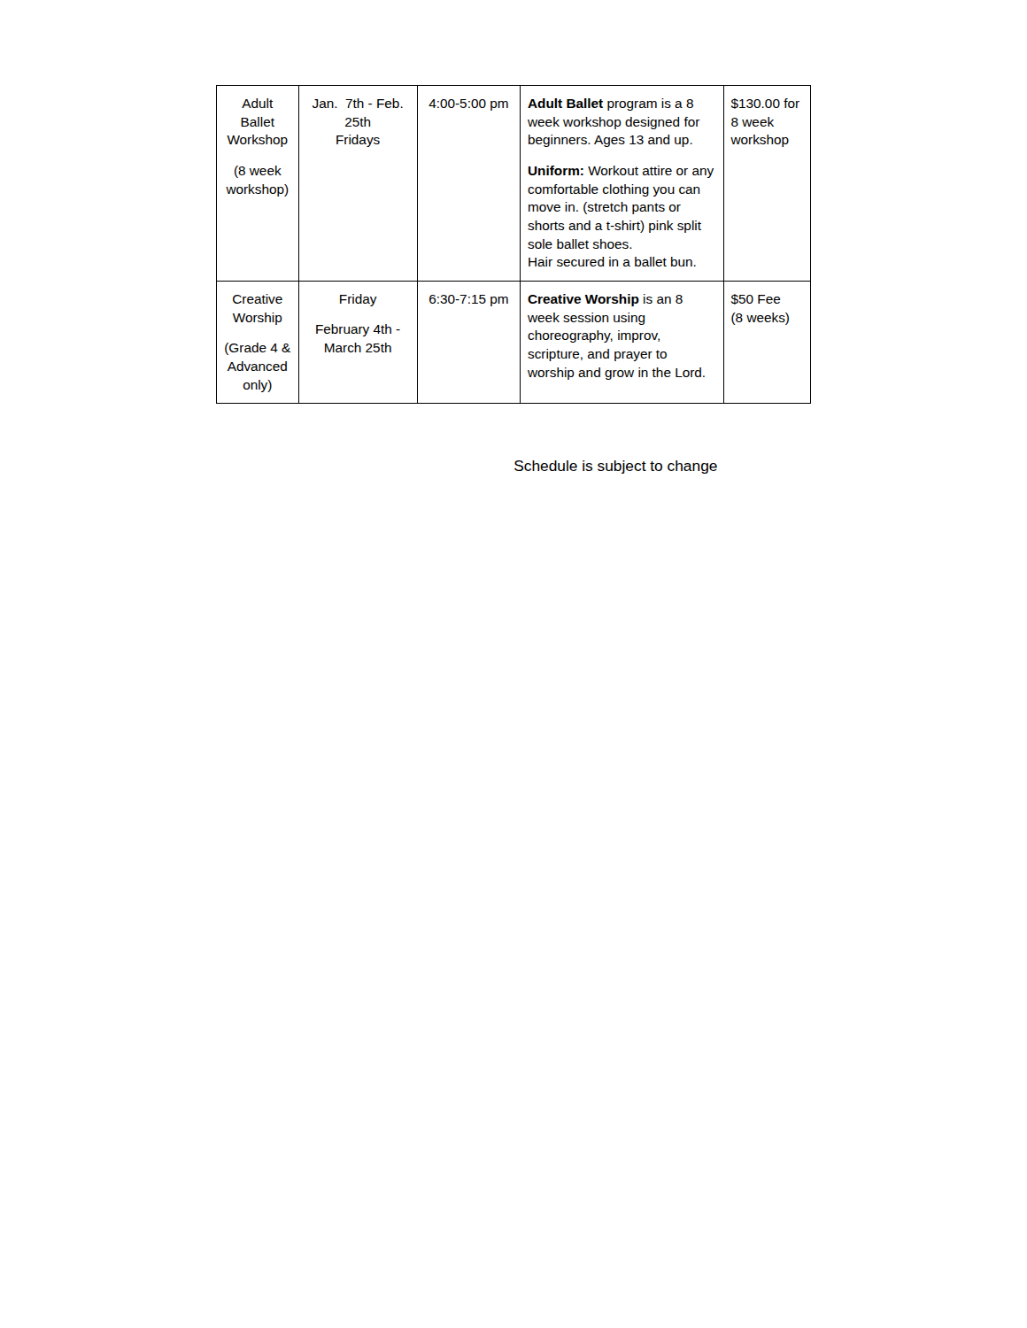| Adult Ballet Workshop (8 week workshop) | Jan. 7th - Feb. 25th Fridays | 4:00-5:00 pm | Adult Ballet program is a 8 week workshop designed for beginners. Ages 13 and up. Uniform: Workout attire or any comfortable clothing you can move in. (stretch pants or shorts and a t-shirt) pink split sole ballet shoes. Hair secured in a ballet bun. | $130.00 for 8 week workshop |
| Creative Worship (Grade 4 & Advanced only) | Friday February 4th - March 25th | 6:30-7:15 pm | Creative Worship is an 8 week session using choreography, improv, scripture, and prayer to worship and grow in the Lord. | $50 Fee (8 weeks) |
Schedule is subject to change